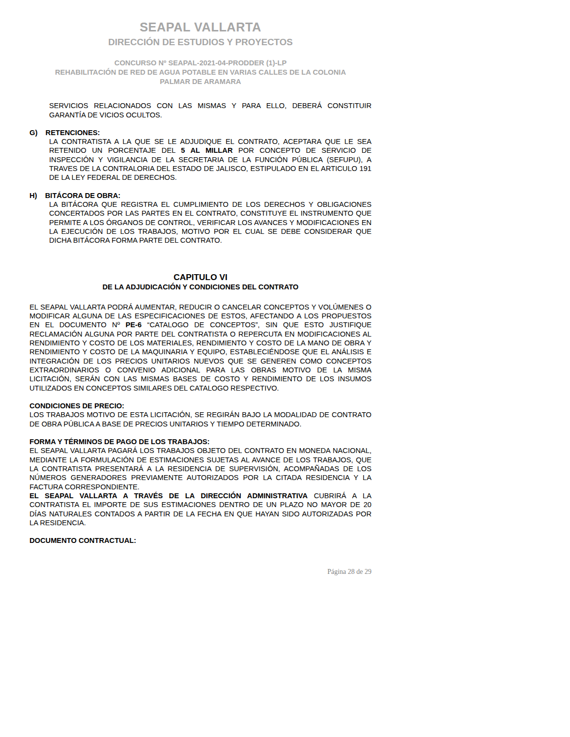SEAPAL VALLARTA
DIRECCIÓN DE ESTUDIOS Y PROYECTOS
CONCURSO Nº SEAPAL-2021-04-PRODDER (1)-LP
REHABILITACIÓN DE RED DE AGUA POTABLE EN VARIAS CALLES DE LA COLONIA
PALMAR DE ARAMARA
SERVICIOS RELACIONADOS CON LAS MISMAS Y PARA ELLO, DEBERÁ CONSTITUIR GARANTÍA DE VICIOS OCULTOS.
G) RETENCIONES:
LA CONTRATISTA A LA QUE SE LE ADJUDIQUE EL CONTRATO, ACEPTARA QUE LE SEA RETENIDO UN PORCENTAJE DEL 5 AL MILLAR POR CONCEPTO DE SERVICIO DE INSPECCIÓN Y VIGILANCIA DE LA SECRETARIA DE LA FUNCIÓN PÚBLICA (SEFUPU), A TRAVES DE LA CONTRALORIA DEL ESTADO DE JALISCO, ESTIPULADO EN EL ARTICULO 191 DE LA LEY FEDERAL DE DERECHOS.
H) BITÁCORA DE OBRA:
LA BITÁCORA QUE REGISTRA EL CUMPLIMIENTO DE LOS DERECHOS Y OBLIGACIONES CONCERTADOS POR LAS PARTES EN EL CONTRATO, CONSTITUYE EL INSTRUMENTO QUE PERMITE A LOS ÓRGANOS DE CONTROL, VERIFICAR LOS AVANCES Y MODIFICACIONES EN LA EJECUCIÓN DE LOS TRABAJOS, MOTIVO POR EL CUAL SE DEBE CONSIDERAR QUE DICHA BITÁCORA FORMA PARTE DEL CONTRATO.
CAPITULO VI
DE LA ADJUDICACIÓN Y CONDICIONES DEL CONTRATO
EL SEAPAL VALLARTA PODRÁ AUMENTAR, REDUCIR O CANCELAR CONCEPTOS Y VOLÚMENES O MODIFICAR ALGUNA DE LAS ESPECIFICACIONES DE ESTOS, AFECTANDO A LOS PROPUESTOS EN EL DOCUMENTO Nº PE-6 “CATALOGO DE CONCEPTOS”, SIN QUE ESTO JUSTIFIQUE RECLAMACIÓN ALGUNA POR PARTE DEL CONTRATISTA O REPERCUTA EN MODIFICACIONES AL RENDIMIENTO Y COSTO DE LOS MATERIALES, RENDIMIENTO Y COSTO DE LA MANO DE OBRA Y RENDIMIENTO Y COSTO DE LA MAQUINARIA Y EQUIPO, ESTABLECIÉNDOSE QUE EL ANÁLISIS E INTEGRACIÓN DE LOS PRECIOS UNITARIOS NUEVOS QUE SE GENEREN COMO CONCEPTOS EXTRAORDINARIOS O CONVENIO ADICIONAL PARA LAS OBRAS MOTIVO DE LA MISMA LICITACIÓN, SERÁN CON LAS MISMAS BASES DE COSTO Y RENDIMIENTO DE LOS INSUMOS UTILIZADOS EN CONCEPTOS SIMILARES DEL CATALOGO RESPECTIVO.
CONDICIONES DE PRECIO:
LOS TRABAJOS MOTIVO DE ESTA LICITACIÓN, SE REGIRÁN BAJO LA MODALIDAD DE CONTRATO DE OBRA PÚBLICA A BASE DE PRECIOS UNITARIOS Y TIEMPO DETERMINADO.
FORMA Y TÉRMINOS DE PAGO DE LOS TRABAJOS:
EL SEAPAL VALLARTA PAGARÁ LOS TRABAJOS OBJETO DEL CONTRATO EN MONEDA NACIONAL, MEDIANTE LA FORMULACIÓN DE ESTIMACIONES SUJETAS AL AVANCE DE LOS TRABAJOS, QUE LA CONTRATISTA PRESENTARÁ A LA RESIDENCIA DE SUPERVISIÓN, ACOMPAÑADAS DE LOS NÚMEROS GENERADORES PREVIAMENTE AUTORIZADOS POR LA CITADA RESIDENCIA Y LA FACTURA CORRESPONDIENTE.
EL SEAPAL VALLARTA A TRAVÉS DE LA DIRECCIÓN ADMINISTRATIVA CUBRIRÁ A LA CONTRATISTA EL IMPORTE DE SUS ESTIMACIONES DENTRO DE UN PLAZO NO MAYOR DE 20 DÍAS NATURALES CONTADOS A PARTIR DE LA FECHA EN QUE HAYAN SIDO AUTORIZADAS POR LA RESIDENCIA.
DOCUMENTO CONTRACTUAL:
Página 28 de 29